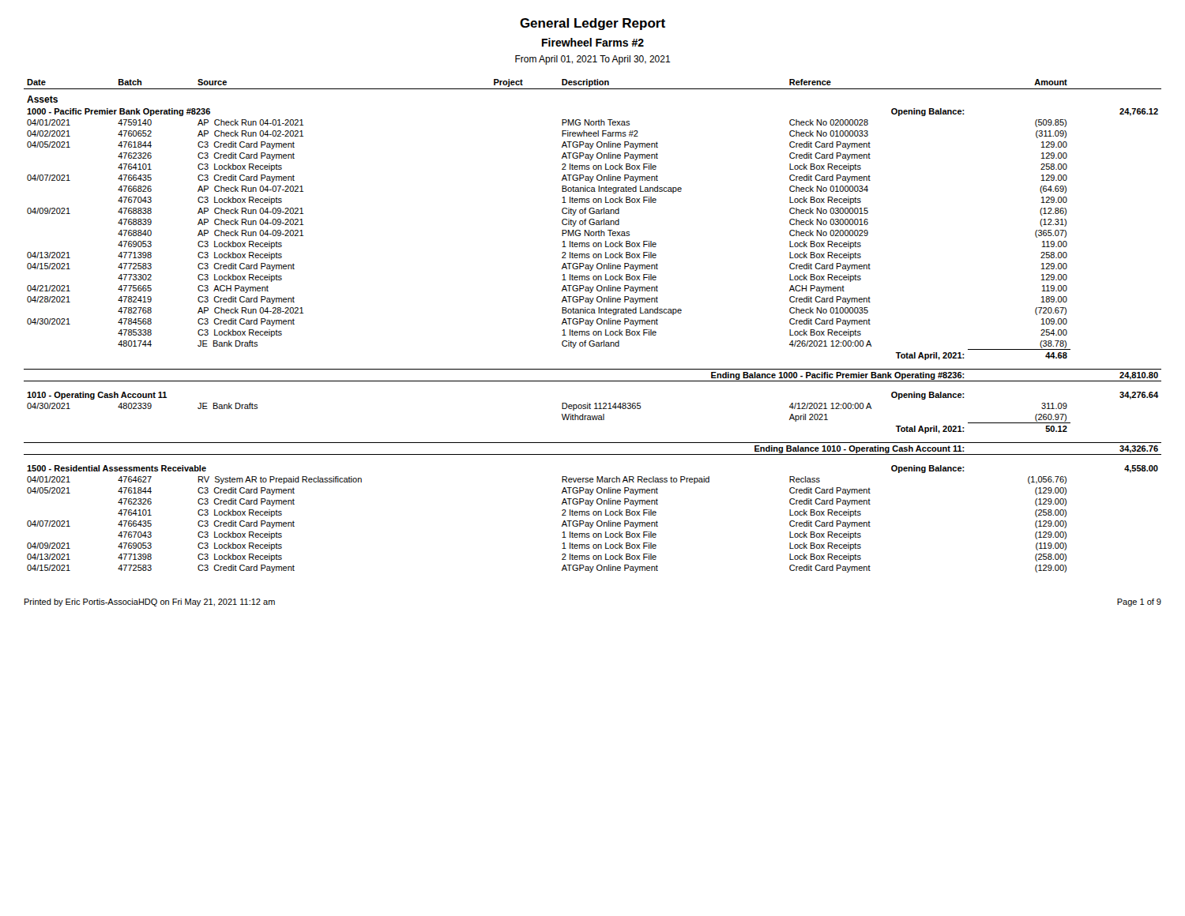General Ledger Report
Firewheel Farms #2
From April 01, 2021 To April 30, 2021
| Date | Batch | Source | Project | Description | Reference | Amount | |
| --- | --- | --- | --- | --- | --- | --- | --- |
| Assets |
| 1000 - Pacific Premier Bank Operating #8236 | Opening Balance: | | 24,766.12 |
| 04/01/2021 | 4759140 | AP Check Run 04-01-2021 | | PMG North Texas | Check No 02000028 | (509.85) | |
| 04/02/2021 | 4760652 | AP Check Run 04-02-2021 | | Firewheel Farms #2 | Check No 01000033 | (311.09) | |
| 04/05/2021 | 4761844 | C3 Credit Card Payment | | ATGPay Online Payment | Credit Card Payment | 129.00 | |
| | 4762326 | C3 Credit Card Payment | | ATGPay Online Payment | Credit Card Payment | 129.00 | |
| | 4764101 | C3 Lockbox Receipts | | 2 Items on Lock Box File | Lock Box Receipts | 258.00 | |
| 04/07/2021 | 4766435 | C3 Credit Card Payment | | ATGPay Online Payment | Credit Card Payment | 129.00 | |
| | 4766826 | AP Check Run 04-07-2021 | | Botanica Integrated Landscape | Check No 01000034 | (64.69) | |
| | 4767043 | C3 Lockbox Receipts | | 1 Items on Lock Box File | Lock Box Receipts | 129.00 | |
| 04/09/2021 | 4768838 | AP Check Run 04-09-2021 | | City of Garland | Check No 03000015 | (12.86) | |
| | 4768839 | AP Check Run 04-09-2021 | | City of Garland | Check No 03000016 | (12.31) | |
| | 4768840 | AP Check Run 04-09-2021 | | PMG North Texas | Check No 02000029 | (365.07) | |
| | 4769053 | C3 Lockbox Receipts | | 1 Items on Lock Box File | Lock Box Receipts | 119.00 | |
| 04/13/2021 | 4771398 | C3 Lockbox Receipts | | 2 Items on Lock Box File | Lock Box Receipts | 258.00 | |
| 04/15/2021 | 4772583 | C3 Credit Card Payment | | ATGPay Online Payment | Credit Card Payment | 129.00 | |
| | 4773302 | C3 Lockbox Receipts | | 1 Items on Lock Box File | Lock Box Receipts | 129.00 | |
| 04/21/2021 | 4775665 | C3 ACH Payment | | ATGPay Online Payment | ACH Payment | 119.00 | |
| 04/28/2021 | 4782419 | C3 Credit Card Payment | | ATGPay Online Payment | Credit Card Payment | 189.00 | |
| | 4782768 | AP Check Run 04-28-2021 | | Botanica Integrated Landscape | Check No 01000035 | (720.67) | |
| 04/30/2021 | 4784568 | C3 Credit Card Payment | | ATGPay Online Payment | Credit Card Payment | 109.00 | |
| | 4785338 | C3 Lockbox Receipts | | 1 Items on Lock Box File | Lock Box Receipts | 254.00 | |
| | 4801744 | JE Bank Drafts | | City of Garland | 4/26/2021 12:00:00 A | (38.78) | |
| | Total April, 2021: | 44.68 | |
| Ending Balance 1000 - Pacific Premier Bank Operating #8236: | | 24,810.80 |
| 1010 - Operating Cash Account 11 | Opening Balance: | | 34,276.64 |
| 04/30/2021 | 4802339 | JE Bank Drafts | | Deposit 1121448365 | 4/12/2021 12:00:00 A | 311.09 | |
| | | | | Withdrawal | April 2021 | (260.97) | |
| | Total April, 2021: | 50.12 | |
| Ending Balance 1010 - Operating Cash Account 11: | | 34,326.76 |
| 1500 - Residential Assessments Receivable | Opening Balance: | | 4,558.00 |
| 04/01/2021 | 4764627 | RV System AR to Prepaid Reclassification | | Reverse March AR Reclass to Prepaid | Reclass | (1,056.76) | |
| 04/05/2021 | 4761844 | C3 Credit Card Payment | | ATGPay Online Payment | Credit Card Payment | (129.00) | |
| | 4762326 | C3 Credit Card Payment | | ATGPay Online Payment | Credit Card Payment | (129.00) | |
| | 4764101 | C3 Lockbox Receipts | | 2 Items on Lock Box File | Lock Box Receipts | (258.00) | |
| 04/07/2021 | 4766435 | C3 Credit Card Payment | | ATGPay Online Payment | Credit Card Payment | (129.00) | |
| | 4767043 | C3 Lockbox Receipts | | 1 Items on Lock Box File | Lock Box Receipts | (129.00) | |
| 04/09/2021 | 4769053 | C3 Lockbox Receipts | | 1 Items on Lock Box File | Lock Box Receipts | (119.00) | |
| 04/13/2021 | 4771398 | C3 Lockbox Receipts | | 2 Items on Lock Box File | Lock Box Receipts | (258.00) | |
| 04/15/2021 | 4772583 | C3 Credit Card Payment | | ATGPay Online Payment | Credit Card Payment | (129.00) | |
Printed by Eric Portis-AssociaHDQ on Fri May 21, 2021 11:12 am
Page 1 of 9